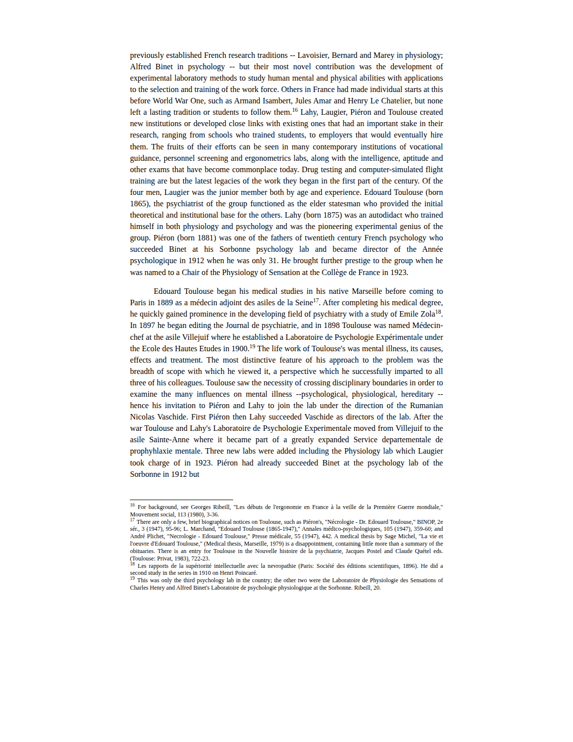previously established French research traditions -- Lavoisier, Bernard and Marey in physiology; Alfred Binet in psychology -- but their most novel contribution was the development of experimental laboratory methods to study human mental and physical abilities with applications to the selection and training of the work force. Others in France had made individual starts at this before World War One, such as Armand Isambert, Jules Amar and Henry Le Chatelier, but none left a lasting tradition or students to follow them.16 Lahy, Laugier, Piéron and Toulouse created new institutions or developed close links with existing ones that had an important stake in their research, ranging from schools who trained students, to employers that would eventually hire them. The fruits of their efforts can be seen in many contemporary institutions of vocational guidance, personnel screening and ergonometrics labs, along with the intelligence, aptitude and other exams that have become commonplace today. Drug testing and computer-simulated flight training are but the latest legacies of the work they began in the first part of the century. Of the four men, Laugier was the junior member both by age and experience. Edouard Toulouse (born 1865), the psychiatrist of the group functioned as the elder statesman who provided the initial theoretical and institutional base for the others. Lahy (born 1875) was an autodidact who trained himself in both physiology and psychology and was the pioneering experimental genius of the group. Piéron (born 1881) was one of the fathers of twentieth century French psychology who succeeded Binet at his Sorbonne psychology lab and became director of the Année psychologique in 1912 when he was only 31. He brought further prestige to the group when he was named to a Chair of the Physiology of Sensation at the Collège de France in 1923.
Edouard Toulouse began his medical studies in his native Marseille before coming to Paris in 1889 as a médecin adjoint des asiles de la Seine17. After completing his medical degree, he quickly gained prominence in the developing field of psychiatry with a study of Emile Zola18. In 1897 he began editing the Journal de psychiatrie, and in 1898 Toulouse was named Médecin-chef at the asile Villejuif where he established a Laboratoire de Psychologie Expérimentale under the Ecole des Hautes Etudes in 1900.19 The life work of Toulouse's was mental illness, its causes, effects and treatment. The most distinctive feature of his approach to the problem was the breadth of scope with which he viewed it, a perspective which he successfully imparted to all three of his colleagues. Toulouse saw the necessity of crossing disciplinary boundaries in order to examine the many influences on mental illness --psychological, physiological, hereditary -- hence his invitation to Piéron and Lahy to join the lab under the direction of the Rumanian Nicolas Vaschide. First Piéron then Lahy succeeded Vaschide as directors of the lab. After the war Toulouse and Lahy's Laboratoire de Psychologie Experimentale moved from Villejuif to the asile Sainte-Anne where it became part of a greatly expanded Service departementale de prophyhlaxie mentale. Three new labs were added including the Physiology lab which Laugier took charge of in 1923. Piéron had already succeeded Binet at the psychology lab of the Sorbonne in 1912 but
16 For background, see Georges Ribeill, "Les débuts de l'ergonomie en France à la veille de la Première Guerre mondiale," Mouvement social, 113 (1980), 3-36.
17 There are only a few, brief biographical notices on Toulouse, such as Piéron's, "Nécrologie - Dr. Edouard Toulouse," BINOP, 2e sér., 3 (1947), 95-96; L. Marchand, "Edouard Toulouse (1865-1947)," Annales médico-psychologiques, 105 (1947), 359-60; and André Plichet, "Necrologie - Edouard Toulouse," Presse médicale, 55 (1947), 442. A medical thesis by Sage Michel, "La vie et l'oeuvre d'Edouard Toulouse," (Medical thesis, Marseille, 1979) is a disappointment, containing little more than a summary of the obituaries. There is an entry for Toulouse in the Nouvelle histoire de la psychiatrie, Jacques Postel and Claude Quétel eds. (Toulouse: Privat, 1983), 722-23.
18 Les rapports de la supériorité intellectuelle avec la nevropathie (Paris: Sociéié des éditions scientifiques, 1896). He did a second study in the series in 1910 on Henri Poincaré.
19 This was only the third psychology lab in the country; the other two were the Laboratoire de Physiologie des Sensations of Charles Henry and Alfred Binet's Laboratoire de psychologie physiologique at the Sorbonne. Ribeill, 20.